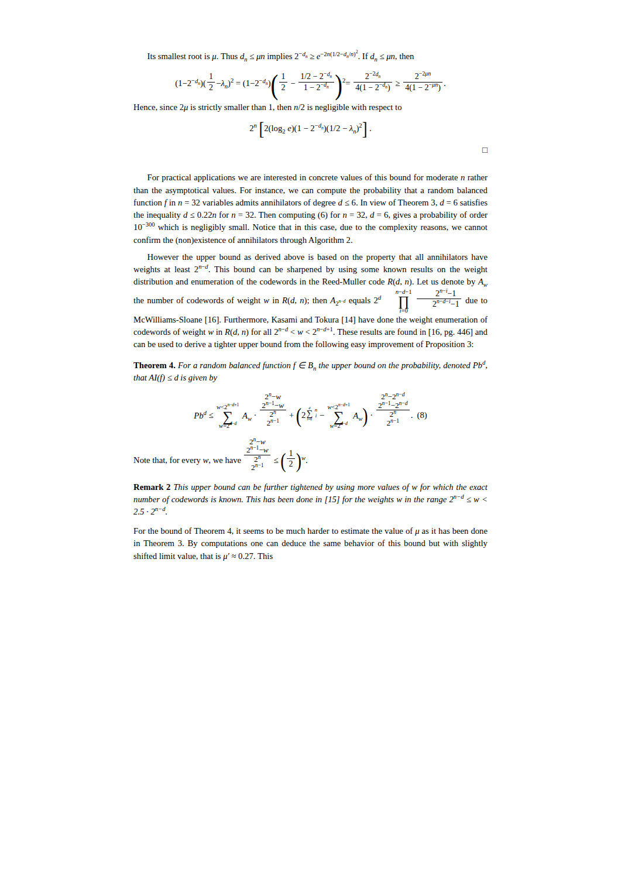Its smallest root is μ. Thus dn ≤ μn implies 2−dn ≥ e−2n(1/2−dn/n)2. If dn ≤ μn, then
(1−2−dn)(12−λn)2 = (1−2−dn)(12 − 1/2 − 2−dn 1 − 2−dn)2= 2−2dn 4(1 − 2−dn) ≥ 2−2μn 4(1 − 2−μn).
Hence, since 2μ is strictly smaller than 1, then n/2 is negligible with respect to
2n [2(log2 e)(1 − 2−dn)(1/2 − λn)2] .
□
For practical applications we are interested in concrete values of this bound for moderate n rather than the asymptotical values. For instance, we can compute the probability that a random balanced function f in n = 32 variables admits annihilators of degree d ≤ 6. In view of Theorem 3, d = 6 satisfies the inequality d ≤ 0.22n for n = 32. Then computing (6) for n = 32, d = 6, gives a probability of order 10−300 which is negligibly small. Notice that in this case, due to the complexity reasons, we cannot confirm the (non)existence of annihilators through Algorithm 2.
However the upper bound as derived above is based on the property that all annihilators have weights at least 2n−d. This bound can be sharpened by using some known results on the weight distribution and enumeration of the codewords in the Reed-Muller code R(d, n). Let us denote by Aw the number of codewords of weight w in R(d, n); then A2n−d equals 2dn−d−1∏i=0 2n−i−12n−d−i−1 due to McWilliams-Sloane [16]. Furthermore, Kasami and Tokura [14] have done the weight enumeration of codewords of weight w in R(d, n) for all 2n−d < w < 2n−d+1. These results are found in [16, pg. 446] and can be used to derive a tighter upper bound from the following easy improvement of Proposition 3:
Theorem 4. For a random balanced function f ∈ Bn the upper bound on the probability, denoted Pbd, that AI(f) ≤ d is given by
Pbd ≤ w<2n−d+1∑w=2n−d Aw · 2n−w 2n−1−w 2n 2n−1 + (2d∑i=0 ni − w<2n−d+1∑w=2n−d Aw) · 2n−2n−d 2n−1−2n−d 2n 2n−1. (8)
Note that, for every w, we have 2n−w 2n−1−w 2n 2n−1 ≤ (12)w.
Remark 2 This upper bound can be further tightened by using more values of w for which the exact number of codewords is known. This has been done in [15] for the weights w in the range 2n−d ≤ w < 2.5 · 2n−d.
For the bound of Theorem 4, it seems to be much harder to estimate the value of μ as it has been done in Theorem 3. By computations one can deduce the same behavior of this bound but with slightly shifted limit value, that is μ′ ≈ 0.27. This